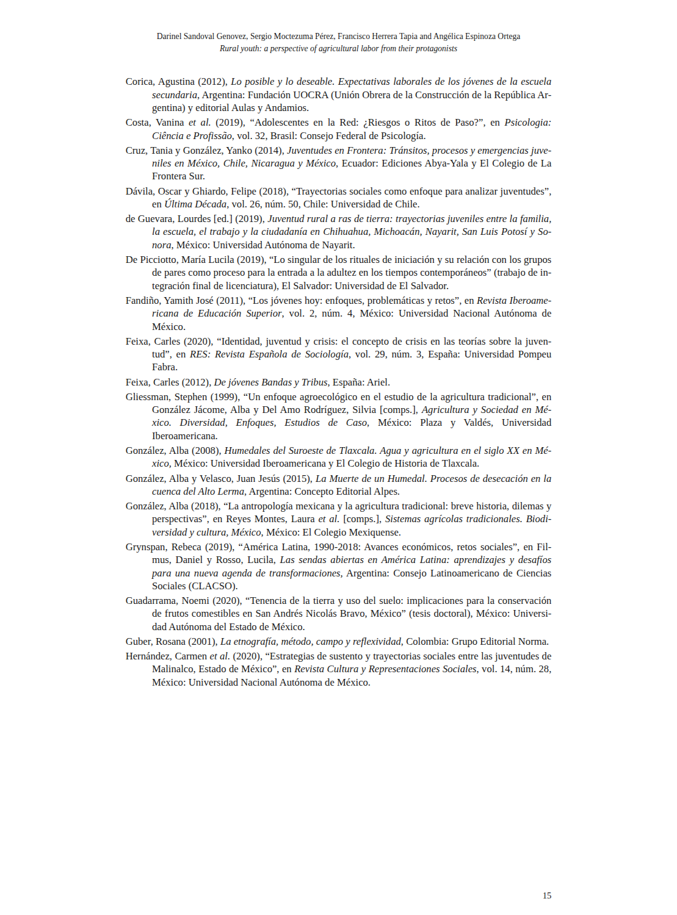Darinel Sandoval Genovez, Sergio Moctezuma Pérez, Francisco Herrera Tapia and Angélica Espinoza Ortega
Rural youth: a perspective of agricultural labor from their protagonists
Corica, Agustina (2012), Lo posible y lo deseable. Expectativas laborales de los jóvenes de la escuela secundaria, Argentina: Fundación UOCRA (Unión Obrera de la Construcción de la República Argentina) y editorial Aulas y Andamios.
Costa, Vanina et al. (2019), “Adolescentes en la Red: ¿Riesgos o Ritos de Paso?”, en Psicologia: Ciência e Profissão, vol. 32, Brasil: Consejo Federal de Psicología.
Cruz, Tania y González, Yanko (2014), Juventudes en Frontera: Tránsitos, procesos y emergencias juveniles en México, Chile, Nicaragua y México, Ecuador: Ediciones Abya-Yala y El Colegio de La Frontera Sur.
Dávila, Oscar y Ghiardo, Felipe (2018), “Trayectorias sociales como enfoque para analizar juventudes”, en Última Década, vol. 26, núm. 50, Chile: Universidad de Chile.
de Guevara, Lourdes [ed.] (2019), Juventud rural a ras de tierra: trayectorias juveniles entre la familia, la escuela, el trabajo y la ciudadanía en Chihuahua, Michoacán, Nayarit, San Luis Potosí y Sonora, México: Universidad Autónoma de Nayarit.
De Picciotto, María Lucila (2019), “Lo singular de los rituales de iniciación y su relación con los grupos de pares como proceso para la entrada a la adultez en los tiempos contemporáneos” (trabajo de integración final de licenciatura), El Salvador: Universidad de El Salvador.
Fandiño, Yamith José (2011), “Los jóvenes hoy: enfoques, problemáticas y retos”, en Revista Iberoamericana de Educación Superior, vol. 2, núm. 4, México: Universidad Nacional Autónoma de México.
Feixa, Carles (2020), “Identidad, juventud y crisis: el concepto de crisis en las teorías sobre la juventud”, en RES: Revista Española de Sociología, vol. 29, núm. 3, España: Universidad Pompeu Fabra.
Feixa, Carles (2012), De jóvenes Bandas y Tribus, España: Ariel.
Gliessman, Stephen (1999), “Un enfoque agroecológico en el estudio de la agricultura tradicional”, en González Jácome, Alba y Del Amo Rodríguez, Silvia [comps.], Agricultura y Sociedad en México. Diversidad, Enfoques, Estudios de Caso, México: Plaza y Valdés, Universidad Iberoamericana.
González, Alba (2008), Humedales del Suroeste de Tlaxcala. Agua y agricultura en el siglo XX en México, México: Universidad Iberoamericana y El Colegio de Historia de Tlaxcala.
González, Alba y Velasco, Juan Jesús (2015), La Muerte de un Humedal. Procesos de desecación en la cuenca del Alto Lerma, Argentina: Concepto Editorial Alpes.
González, Alba (2018), “La antropología mexicana y la agricultura tradicional: breve historia, dilemas y perspectivas”, en Reyes Montes, Laura et al. [comps.], Sistemas agrícolas tradicionales. Biodiversidad y cultura, México, México: El Colegio Mexiquense.
Grynspan, Rebeca (2019), “América Latina, 1990-2018: Avances económicos, retos sociales”, en Filmus, Daniel y Rosso, Lucila, Las sendas abiertas en América Latina: aprendizajes y desafíos para una nueva agenda de transformaciones, Argentina: Consejo Latinoamericano de Ciencias Sociales (CLACSO).
Guadarrama, Noemi (2020), “Tenencia de la tierra y uso del suelo: implicaciones para la conservación de frutos comestibles en San Andrés Nicolás Bravo, México” (tesis doctoral), México: Universidad Autónoma del Estado de México.
Guber, Rosana (2001), La etnografía, método, campo y reflexividad, Colombia: Grupo Editorial Norma.
Hernández, Carmen et al. (2020), “Estrategias de sustento y trayectorias sociales entre las juventudes de Malinalco, Estado de México”, en Revista Cultura y Representaciones Sociales, vol. 14, núm. 28, México: Universidad Nacional Autónoma de México.
15